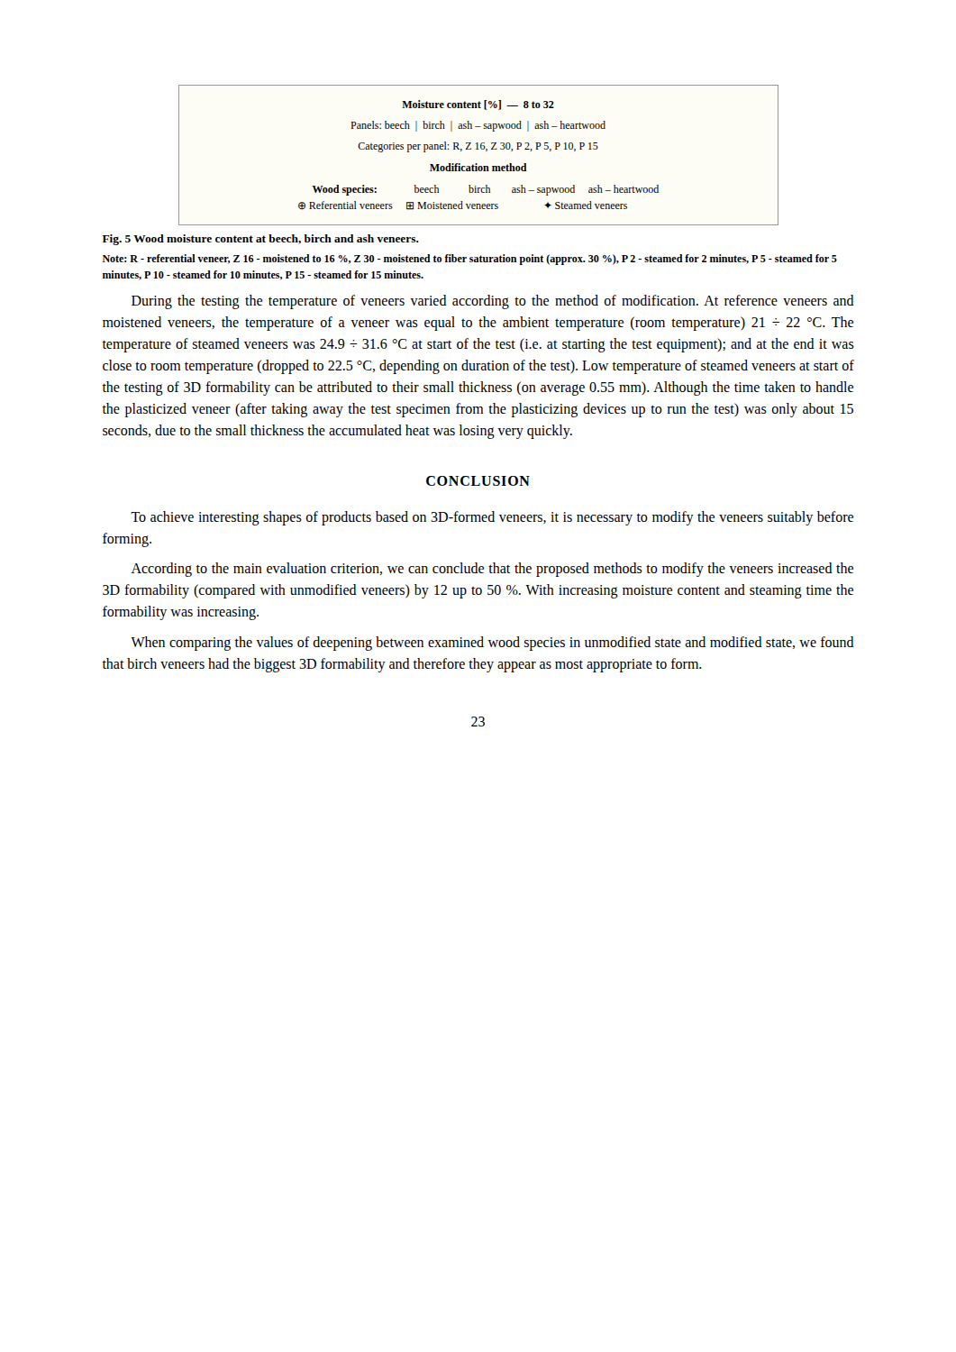Moisture content [%] — 8 to 32
Panels: beech | birch | ash – sapwood | ash – heartwood
Categories per panel: R, Z 16, Z 30, P 2, P 5, P 10, P 15
Modification method
| Wood species: | beech | birch | ash – sapwood | ash – heartwood |
| ⊕ Referential veneers | ⊞ Moistened veneers | ✦ Steamed veneers |
Fig. 5 Wood moisture content at beech, birch and ash veneers. Note: R - referential veneer, Z 16 - moistened to 16 %, Z 30 - moistened to fiber saturation point (approx. 30 %), P 2 - steamed for 2 minutes, P 5 - steamed for 5 minutes, P 10 - steamed for 10 minutes, P 15 - steamed for 15 minutes.
During the testing the temperature of veneers varied according to the method of modification. At reference veneers and moistened veneers, the temperature of a veneer was equal to the ambient temperature (room temperature) 21 ÷ 22 °C. The temperature of steamed veneers was 24.9 ÷ 31.6 °C at start of the test (i.e. at starting the test equipment); and at the end it was close to room temperature (dropped to 22.5 °C, depending on duration of the test). Low temperature of steamed veneers at start of the testing of 3D formability can be attributed to their small thickness (on average 0.55 mm). Although the time taken to handle the plasticized veneer (after taking away the test specimen from the plasticizing devices up to run the test) was only about 15 seconds, due to the small thickness the accumulated heat was losing very quickly.
CONCLUSION
To achieve interesting shapes of products based on 3D-formed veneers, it is necessary to modify the veneers suitably before forming.
According to the main evaluation criterion, we can conclude that the proposed methods to modify the veneers increased the 3D formability (compared with unmodified veneers) by 12 up to 50 %. With increasing moisture content and steaming time the formability was increasing.
When comparing the values of deepening between examined wood species in unmodified state and modified state, we found that birch veneers had the biggest 3D formability and therefore they appear as most appropriate to form.
23